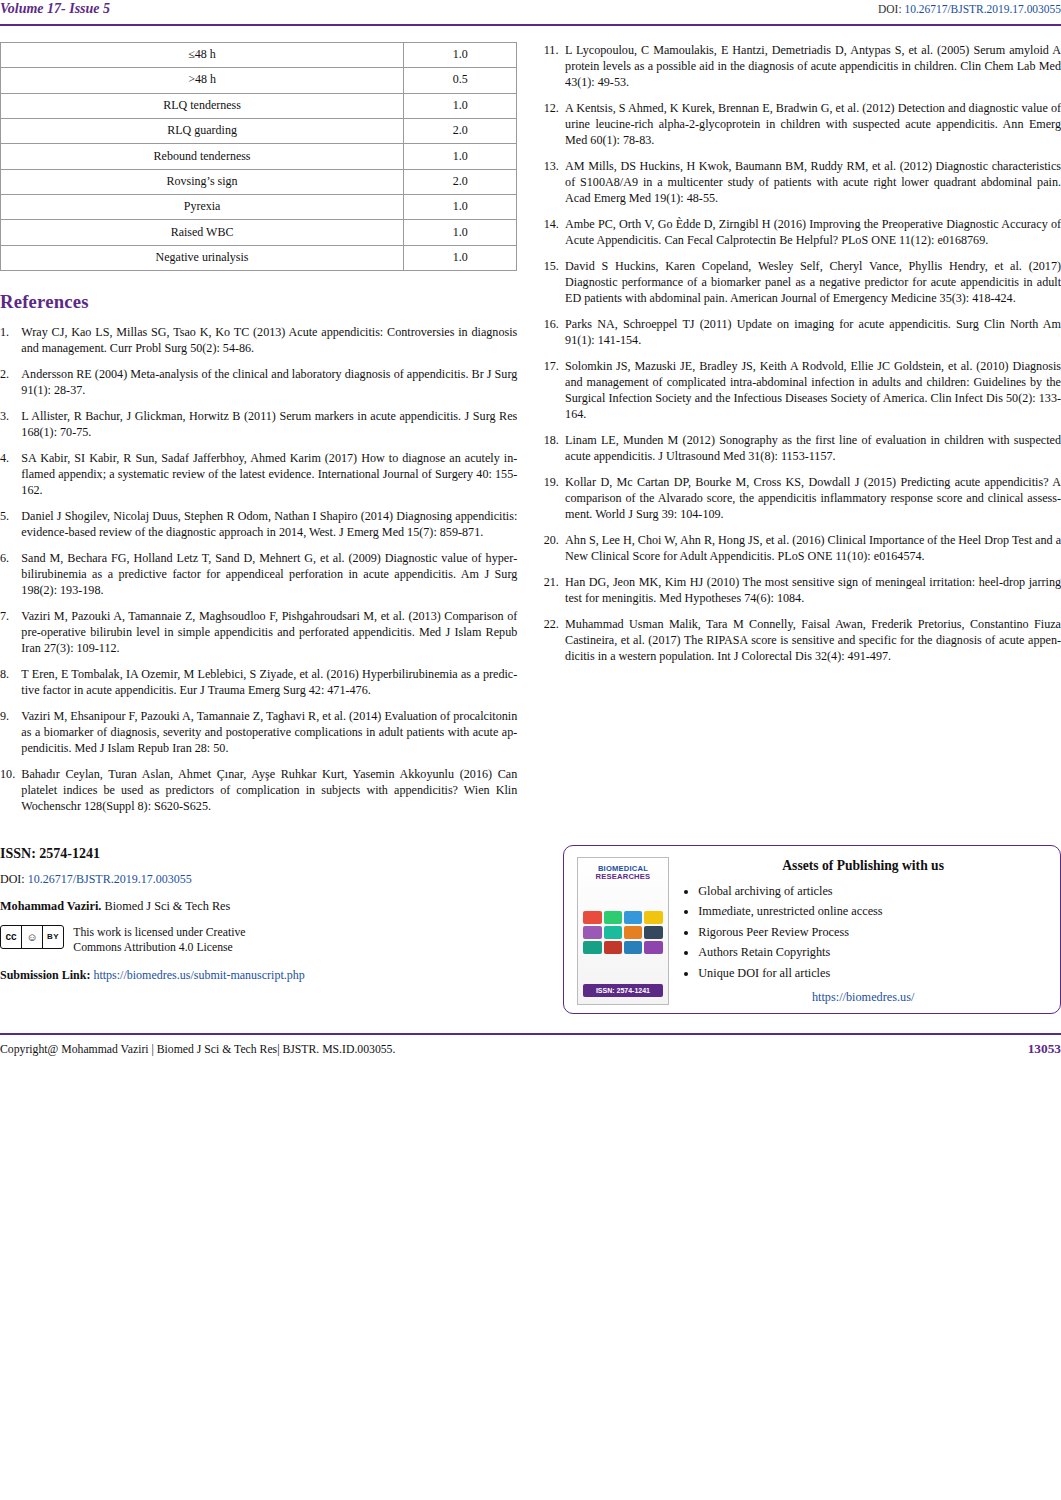Volume 17- Issue 5
DOI: 10.26717/BJSTR.2019.17.003055
| ≤48 h | 1.0 |
| >48 h | 0.5 |
| RLQ tenderness | 1.0 |
| RLQ guarding | 2.0 |
| Rebound tenderness | 1.0 |
| Rovsing’s sign | 2.0 |
| Pyrexia | 1.0 |
| Raised WBC | 1.0 |
| Negative urinalysis | 1.0 |
References
Wray CJ, Kao LS, Millas SG, Tsao K, Ko TC (2013) Acute appendicitis: Controversies in diagnosis and management. Curr Probl Surg 50(2): 54-86.
Andersson RE (2004) Meta-analysis of the clinical and laboratory diagnosis of appendicitis. Br J Surg 91(1): 28-37.
L Allister, R Bachur, J Glickman, Horwitz B (2011) Serum markers in acute appendicitis. J Surg Res 168(1): 70-75.
SA Kabir, SI Kabir, R Sun, Sadaf Jafferbhoy, Ahmed Karim (2017) How to diagnose an acutely inflamed appendix; a systematic review of the latest evidence. International Journal of Surgery 40: 155-162.
Daniel J Shogilev, Nicolaj Duus, Stephen R Odom, Nathan I Shapiro (2014) Diagnosing appendicitis: evidence-based review of the diagnostic approach in 2014, West. J Emerg Med 15(7): 859-871.
Sand M, Bechara FG, Holland Letz T, Sand D, Mehnert G, et al. (2009) Diagnostic value of hyperbilirubinemia as a predictive factor for appendiceal perforation in acute appendicitis. Am J Surg 198(2): 193-198.
Vaziri M, Pazouki A, Tamannaie Z, Maghsoudloo F, Pishgahroudsari M, et al. (2013) Comparison of pre-operative bilirubin level in simple appendicitis and perforated appendicitis. Med J Islam Repub Iran 27(3): 109-112.
T Eren, E Tombalak, IA Ozemir, M Leblebici, S Ziyade, et al. (2016) Hyperbilirubinemia as a predictive factor in acute appendicitis. Eur J Trauma Emerg Surg 42: 471-476.
Vaziri M, Ehsanipour F, Pazouki A, Tamannaie Z, Taghavi R, et al. (2014) Evaluation of procalcitonin as a biomarker of diagnosis, severity and postoperative complications in adult patients with acute appendicitis. Med J Islam Repub Iran 28: 50.
Bahadır Ceylan, Turan Aslan, Ahmet Çınar, Ayşe Ruhkar Kurt, Yasemin Akkoyunlu (2016) Can platelet indices be used as predictors of complication in subjects with appendicitis? Wien Klin Wochenschr 128(Suppl 8): S620-S625.
L Lycopoulou, C Mamoulakis, E Hantzi, Demetriadis D, Antypas S, et al. (2005) Serum amyloid A protein levels as a possible aid in the diagnosis of acute appendicitis in children. Clin Chem Lab Med 43(1): 49-53.
A Kentsis, S Ahmed, K Kurek, Brennan E, Bradwin G, et al. (2012) Detection and diagnostic value of urine leucine-rich alpha-2-glycoprotein in children with suspected acute appendicitis. Ann Emerg Med 60(1): 78-83.
AM Mills, DS Huckins, H Kwok, Baumann BM, Ruddy RM, et al. (2012) Diagnostic characteristics of S100A8/A9 in a multicenter study of patients with acute right lower quadrant abdominal pain. Acad Emerg Med 19(1): 48-55.
Ambe PC, Orth V, Go Èdde D, Zirngibl H (2016) Improving the Preoperative Diagnostic Accuracy of Acute Appendicitis. Can Fecal Calprotectin Be Helpful? PLoS ONE 11(12): e0168769.
David S Huckins, Karen Copeland, Wesley Self, Cheryl Vance, Phyllis Hendry, et al. (2017) Diagnostic performance of a biomarker panel as a negative predictor for acute appendicitis in adult ED patients with abdominal pain. American Journal of Emergency Medicine 35(3): 418-424.
Parks NA, Schroeppel TJ (2011) Update on imaging for acute appendicitis. Surg Clin North Am 91(1): 141-154.
Solomkin JS, Mazuski JE, Bradley JS, Keith A Rodvold, Ellie JC Goldstein, et al. (2010) Diagnosis and management of complicated intra-abdominal infection in adults and children: Guidelines by the Surgical Infection Society and the Infectious Diseases Society of America. Clin Infect Dis 50(2): 133-164.
Linam LE, Munden M (2012) Sonography as the first line of evaluation in children with suspected acute appendicitis. J Ultrasound Med 31(8): 1153-1157.
Kollar D, Mc Cartan DP, Bourke M, Cross KS, Dowdall J (2015) Predicting acute appendicitis? A comparison of the Alvarado score, the appendicitis inflammatory response score and clinical assessment. World J Surg 39: 104-109.
Ahn S, Lee H, Choi W, Ahn R, Hong JS, et al. (2016) Clinical Importance of the Heel Drop Test and a New Clinical Score for Adult Appendicitis. PLoS ONE 11(10): e0164574.
Han DG, Jeon MK, Kim HJ (2010) The most sensitive sign of meningeal irritation: heel-drop jarring test for meningitis. Med Hypotheses 74(6): 1084.
Muhammad Usman Malik, Tara M Connelly, Faisal Awan, Frederik Pretorius, Constantino Fiuza Castineira, et al. (2017) The RIPASA score is sensitive and specific for the diagnosis of acute appendicitis in a western population. Int J Colorectal Dis 32(4): 491-497.
ISSN: 2574-1241
DOI: 10.26717/BJSTR.2019.17.003055
Mohammad Vaziri. Biomed J Sci & Tech Res
cc
☺
BY
This work is licensed under Creative
Commons Attribution 4.0 License
Submission Link: https://biomedres.us/submit-manuscript.php
BIOMEDICALRESEARCHES
ISSN: 2574-1241
Assets of Publishing with us
Global archiving of articles
Immediate, unrestricted online access
Rigorous Peer Review Process
Authors Retain Copyrights
Unique DOI for all articles
https://biomedres.us/
Copyright@ Mohammad Vaziri | Biomed J Sci & Tech Res| BJSTR. MS.ID.003055.
13053